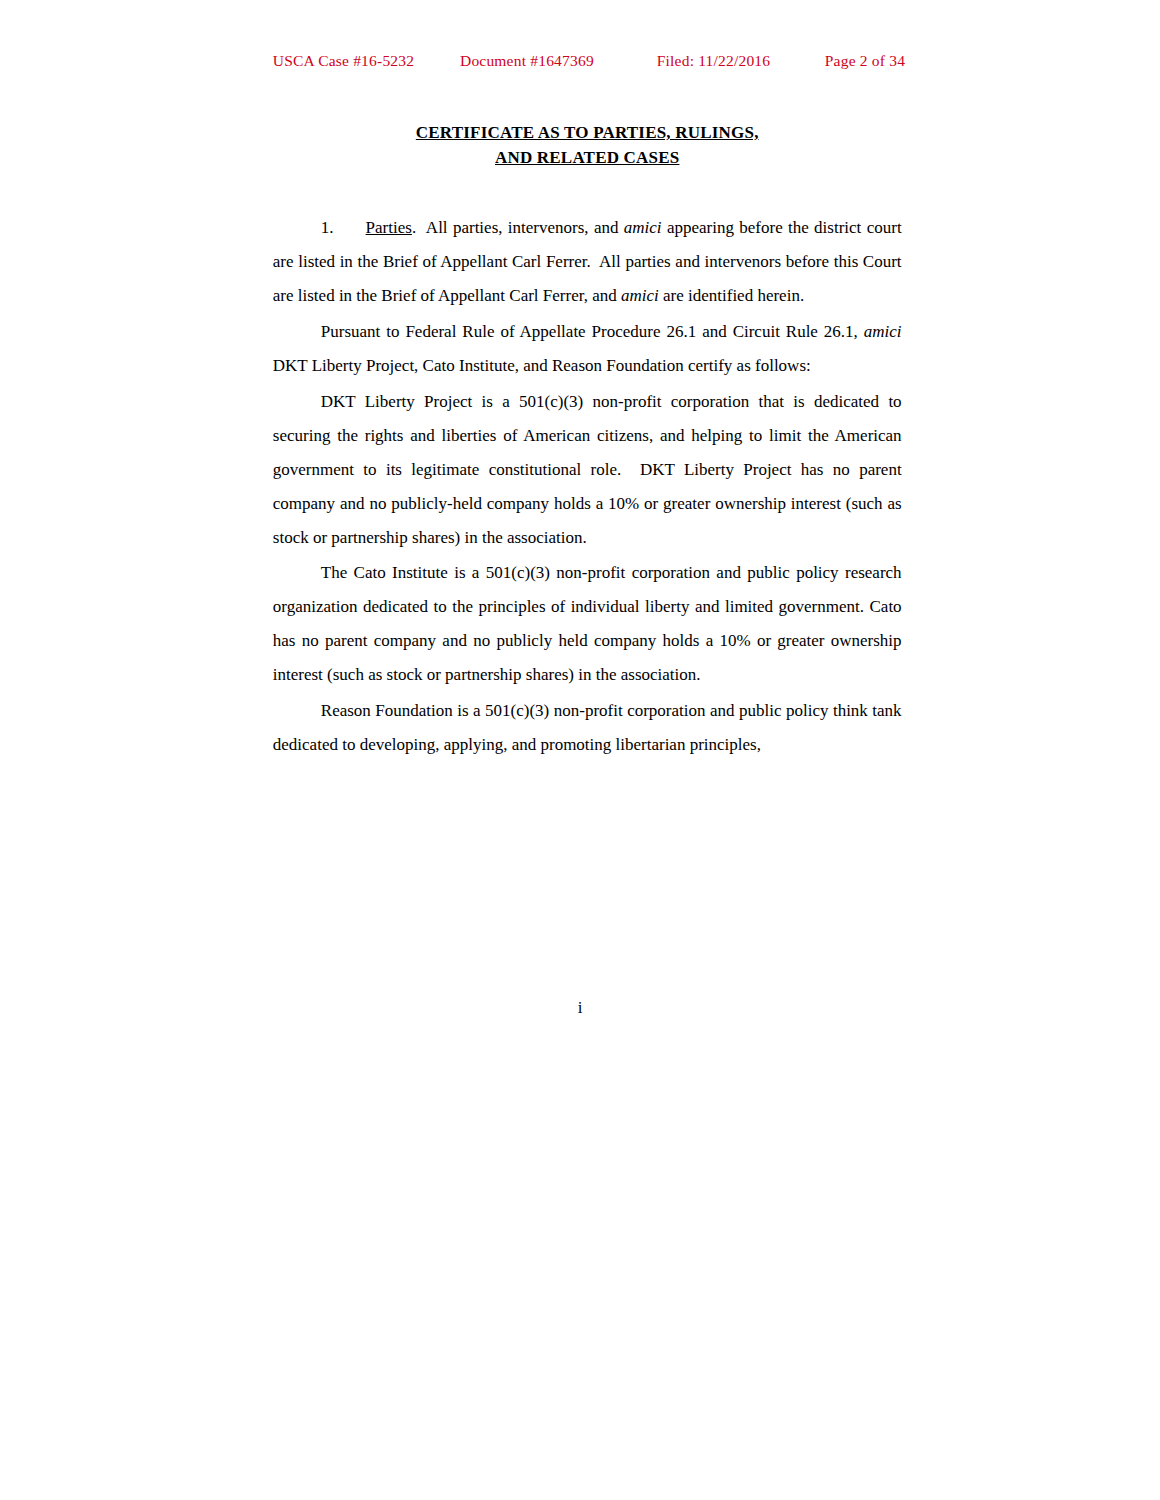USCA Case #16-5232 Document #1647369 Filed: 11/22/2016 Page 2 of 34
CERTIFICATE AS TO PARTIES, RULINGS,
AND RELATED CASES
1. Parties. All parties, intervenors, and amici appearing before the district court are listed in the Brief of Appellant Carl Ferrer. All parties and intervenors before this Court are listed in the Brief of Appellant Carl Ferrer, and amici are identified herein.
Pursuant to Federal Rule of Appellate Procedure 26.1 and Circuit Rule 26.1, amici DKT Liberty Project, Cato Institute, and Reason Foundation certify as follows:
DKT Liberty Project is a 501(c)(3) non-profit corporation that is dedicated to securing the rights and liberties of American citizens, and helping to limit the American government to its legitimate constitutional role. DKT Liberty Project has no parent company and no publicly-held company holds a 10% or greater ownership interest (such as stock or partnership shares) in the association.
The Cato Institute is a 501(c)(3) non-profit corporation and public policy research organization dedicated to the principles of individual liberty and limited government. Cato has no parent company and no publicly held company holds a 10% or greater ownership interest (such as stock or partnership shares) in the association.
Reason Foundation is a 501(c)(3) non-profit corporation and public policy think tank dedicated to developing, applying, and promoting libertarian principles,
i